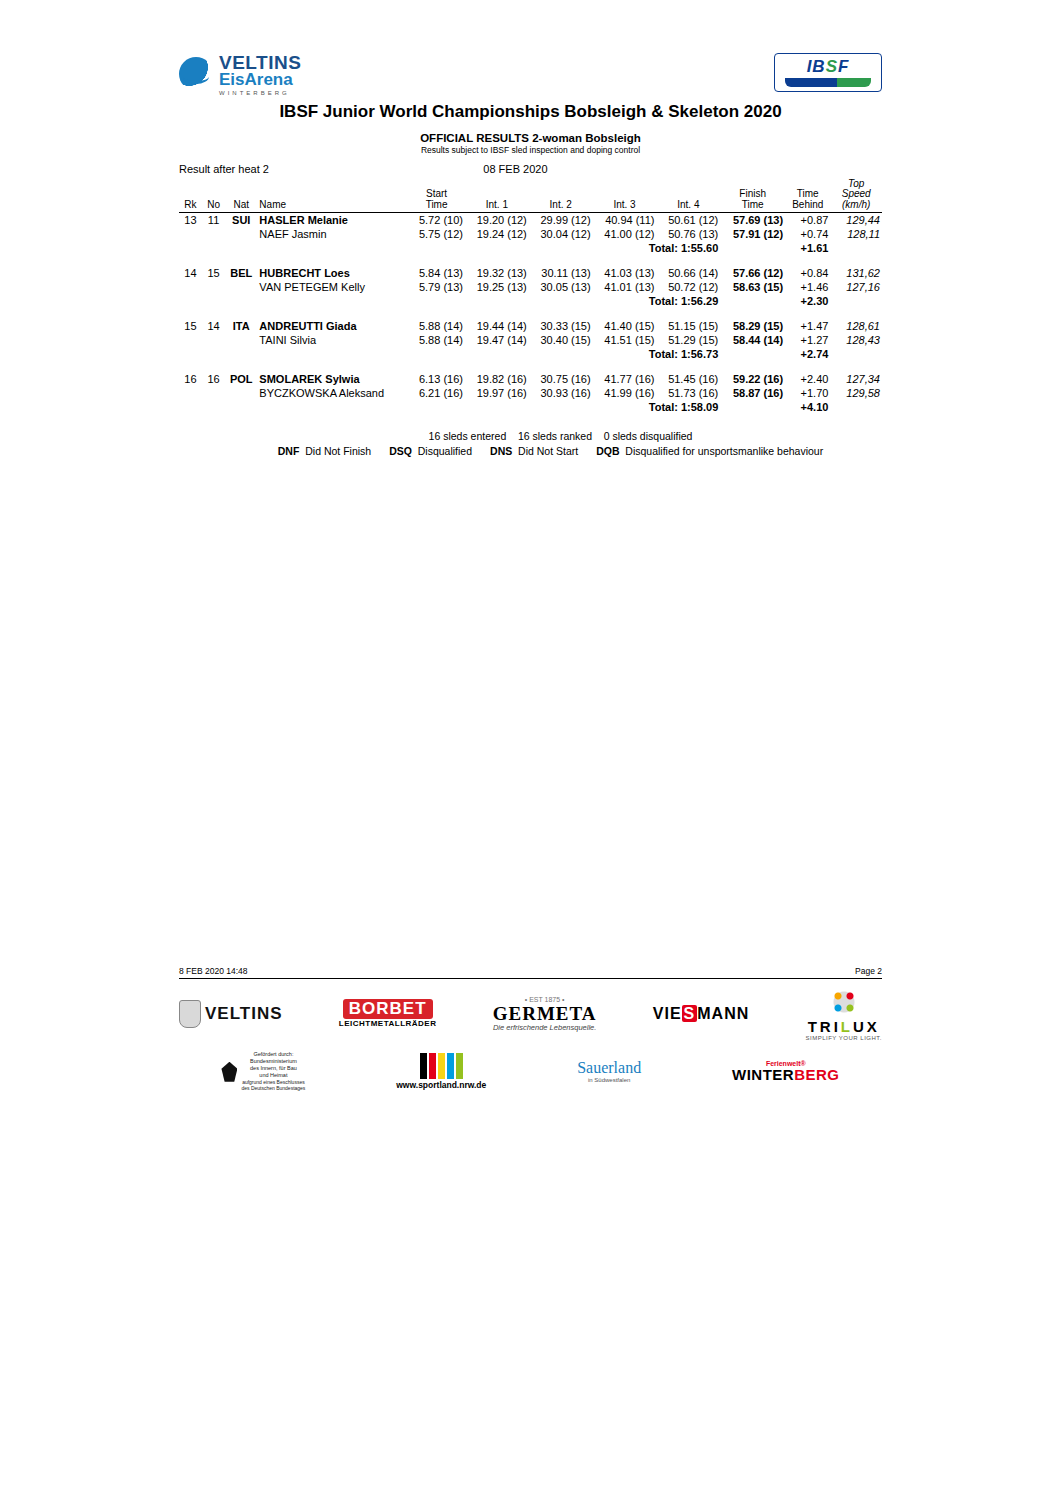VELTINS
EisArena
WINTERBERG
IBSF
IBSF Junior World Championships Bobsleigh & Skeleton 2020
OFFICIAL RESULTS 2-woman Bobsleigh
Results subject to IBSF sled inspection and doping control
Result after heat 2
08 FEB 2020
| Rk | No | Nat | Name | Start Time | Int. 1 | Int. 2 | Int. 3 | Int. 4 | Finish Time | Time Behind | Top Speed (km/h) |
| --- | --- | --- | --- | --- | --- | --- | --- | --- | --- | --- | --- |
| 13 | 11 | SUI | HASLER Melanie | 5.72 (10) | 19.20 (12) | 29.99 (12) | 40.94 (11) | 50.61 (12) | 57.69 (13) | +0.87 | 129,44 |
| | | | NAEF Jasmin | 5.75 (12) | 19.24 (12) | 30.04 (12) | 41.00 (12) | 50.76 (13) | 57.91 (12) | +0.74 | 128,11 |
| Total: 1:55.60 | | +1.61 | |
| 14 | 15 | BEL | HUBRECHT Loes | 5.84 (13) | 19.32 (13) | 30.11 (13) | 41.03 (13) | 50.66 (14) | 57.66 (12) | +0.84 | 131,62 |
| | | | VAN PETEGEM Kelly | 5.79 (13) | 19.25 (13) | 30.05 (13) | 41.01 (13) | 50.72 (12) | 58.63 (15) | +1.46 | 127,16 |
| Total: 1:56.29 | | +2.30 | |
| 15 | 14 | ITA | ANDREUTTI Giada | 5.88 (14) | 19.44 (14) | 30.33 (15) | 41.40 (15) | 51.15 (15) | 58.29 (15) | +1.47 | 128,61 |
| | | | TAINI Silvia | 5.88 (14) | 19.47 (14) | 30.40 (15) | 41.51 (15) | 51.29 (15) | 58.44 (14) | +1.27 | 128,43 |
| Total: 1:56.73 | | +2.74 | |
| 16 | 16 | POL | SMOLAREK Sylwia | 6.13 (16) | 19.82 (16) | 30.75 (16) | 41.77 (16) | 51.45 (16) | 59.22 (16) | +2.40 | 127,34 |
| | | | BYCZKOWSKA Aleksand | 6.21 (16) | 19.97 (16) | 30.93 (16) | 41.99 (16) | 51.73 (16) | 58.87 (16) | +1.70 | 129,58 |
| Total: 1:58.09 | | +4.10 | |
16 sleds entered 16 sleds ranked 0 sleds disqualified
DNF Did Not Finish DSQ Disqualified DNS Did Not Start DQB Disqualified for unsportsmanlike behaviour
8 FEB 2020 14:48 Page 2
VELTINS
BORBET
LEICHTMETALLRÄDER
• EST 1875 •
GERMETA
Die erfrischende Lebensquelle.
VIESMANN
TRILUX
SIMPLIFY YOUR LIGHT.
Gefördert durch:
Bundesministerium
des Innern, für Bau
und Heimat
aufgrund eines Beschlusses
des Deutschen Bundestages
www.sportland.nrw.de
Sauerland
in Südwestfalen
Ferienwelt®
WINTERBERG